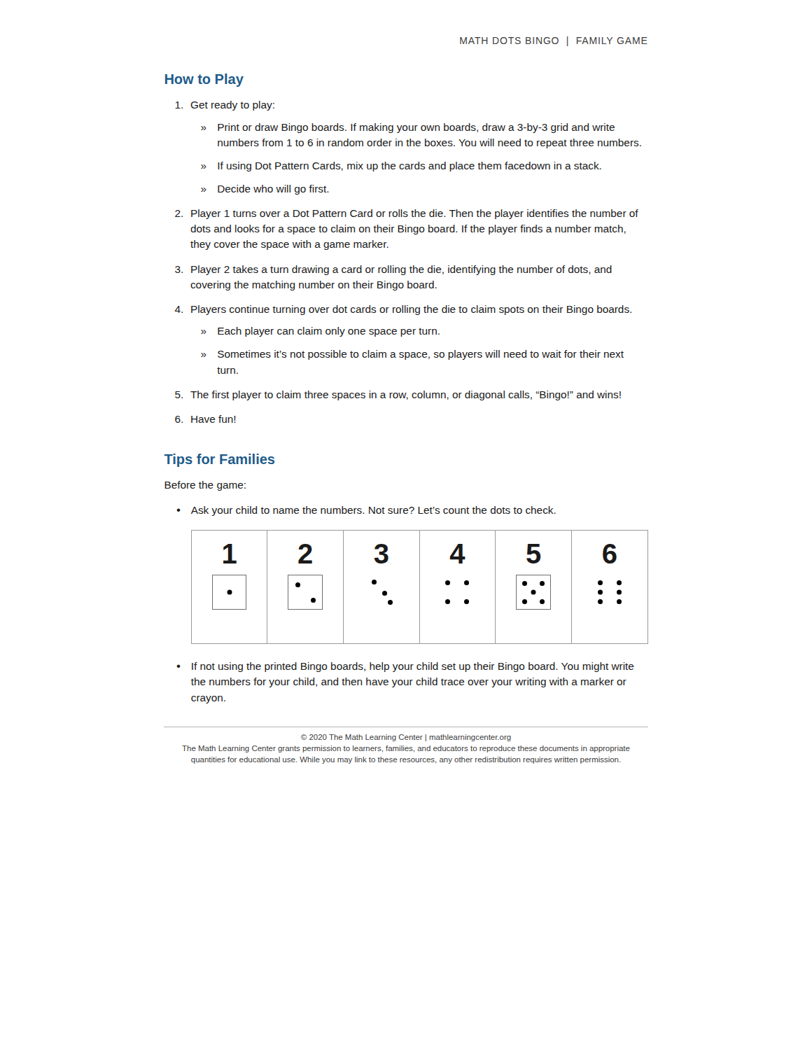Math Dots Bingo | Family Game
How to Play
Get ready to play:
Print or draw Bingo boards. If making your own boards, draw a 3-by-3 grid and write numbers from 1 to 6 in random order in the boxes. You will need to repeat three numbers.
If using Dot Pattern Cards, mix up the cards and place them facedown in a stack.
Decide who will go first.
Player 1 turns over a Dot Pattern Card or rolls the die. Then the player identifies the number of dots and looks for a space to claim on their Bingo board. If the player finds a number match, they cover the space with a game marker.
Player 2 takes a turn drawing a card or rolling the die, identifying the number of dots, and covering the matching number on their Bingo board.
Players continue turning over dot cards or rolling the die to claim spots on their Bingo boards.
Each player can claim only one space per turn.
Sometimes it’s not possible to claim a space, so players will need to wait for their next turn.
The first player to claim three spaces in a row, column, or diagonal calls, “Bingo!” and wins!
Have fun!
Tips for Families
Before the game:
Ask your child to name the numbers. Not sure? Let’s count the dots to check.
| 1 | 2 | 3 | 4 | 5 | 6 |
If not using the printed Bingo boards, help your child set up their Bingo board. You might write the numbers for your child, and then have your child trace over your writing with a marker or crayon.
© 2020 The Math Learning Center | mathlearningcenter.org
The Math Learning Center grants permission to learners, families, and educators to reproduce these documents in appropriate quantities for educational use. While you may link to these resources, any other redistribution requires written permission.